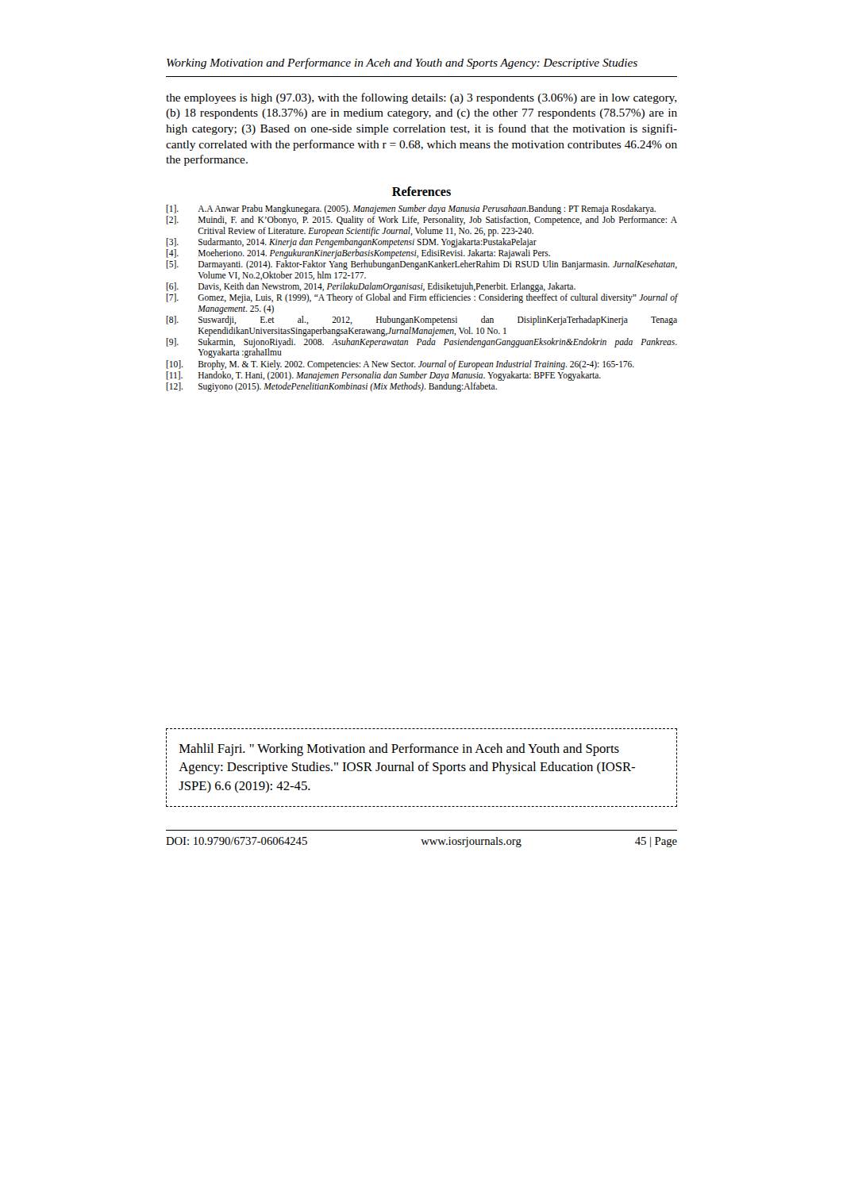Working Motivation and Performance in Aceh and Youth and Sports Agency: Descriptive Studies
the employees is high (97.03), with the following details: (a) 3 respondents (3.06%) are in low category, (b) 18 respondents (18.37%) are in medium category, and (c) the other 77 respondents (78.57%) are in high category; (3) Based on one-side simple correlation test, it is found that the motivation is significantly correlated with the performance with r = 0.68, which means the motivation contributes 46.24% on the performance.
References
| [1]. | A.A Anwar Prabu Mangkunegara. (2005). Manajemen Sumber daya Manusia Perusahaan .Bandung : PT Remaja Rosdakarya. |
| [2]. | Muindi, F. and K’Obonyo, P. 2015. Quality of Work Life, Personality, Job Satisfaction, Competence, and Job Performance: A Critival Review of Literature. European Scientific Journal, Volume 11, No. 26, pp. 223-240. |
| [3]. | Sudarmanto, 2014. Kinerja dan PengembanganKompetensi SDM. Yogjakarta:PustakaPelajar |
| [4]. | Moeheriono. 2014. PengukuranKinerjaBerbasisKompetensi, EdisiRevisi. Jakarta: Rajawali Pers. |
| [5]. | Darmayanti. (2014). Faktor-Faktor Yang BerhubunganDenganKankerLeherRahim Di RSUD Ulin Banjarmasin. JurnalKesehatan , Volume VI, No.2,Oktober 2015, hlm 172-177. |
| [6]. | Davis, Keith dan Newstrom, 2014, PerilakuDalamOrganisasi , Edisiketujuh,Penerbit. Erlangga, Jakarta. |
| [7]. | Gomez, Mejia, Luis, R (1999), “A Theory of Global and Firm efficiencies : Considering theeffect of cultural diversity” Journal of Management . 25. (4) |
| [8]. | Suswardji, E.et al., 2012, HubunganKompetensi dan DisiplinKerjaTerhadapKinerja Tenaga KependidikanUniversitasSingaperbangsaKerawang, JurnalManajemen , Vol. 10 No. 1 |
| [9]. | Sukarmin, SujonoRiyadi. 2008. AsuhanKeperawatan Pada PasiendenganGangguanEksokrin&Endokrin pada Pankreas . Yogyakarta :grahaIlmu |
| [10]. | Brophy, M. & T. Kiely. 2002. Competencies: A New Sector. Journal of European Industrial Training . 26(2-4): 165-176. |
| [11]. | Handoko, T. Hani, (2001). Manajemen Personalia dan Sumber Daya Manusia . Yogyakarta: BPFE Yogyakarta. |
| [12]. | Sugiyono (2015). MetodePenelitianKombinasi (Mix Methods) . Bandung:Alfabeta. |
Mahlil Fajri. " Working Motivation and Performance in Aceh and Youth and Sports Agency: Descriptive Studies." IOSR Journal of Sports and Physical Education (IOSR-JSPE) 6.6 (2019): 42-45.
DOI: 10.9790/6737-06064245 www.iosrjournals.org 45 | Page